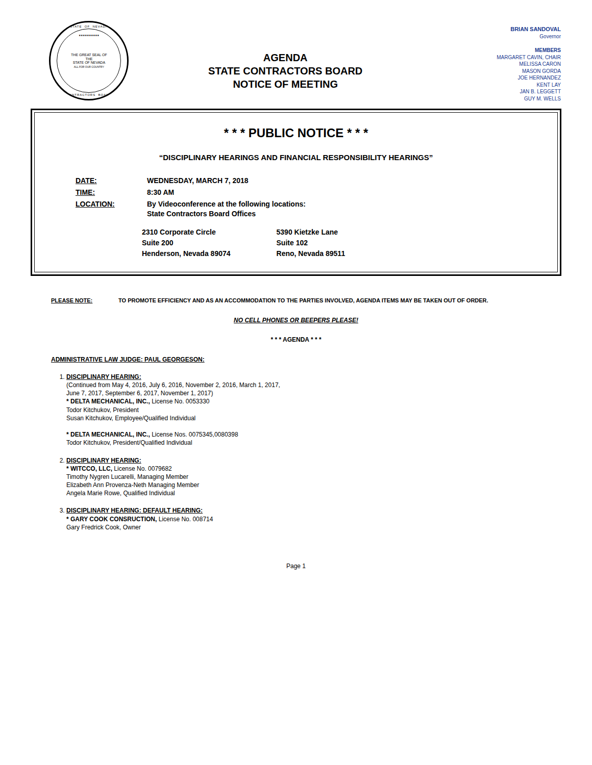| STATE OF NEVADA ★★★★★★★★★★ THE GREAT SEAL OF THE STATE OF NEVADA ALL FOR OUR COUNTRY CONTRACTORS BOARD | AGENDA STATE CONTRACTORS BOARD NOTICE OF MEETING | BRIAN SANDOVAL Governor MEMBERS MARGARET CAVIN, CHAIR MELISSA CARON MASON GORDA JOE HERNANDEZ KENT LAY JAN B. LEGGETT GUY M. WELLS |
* * * PUBLIC NOTICE * * *
“DISCIPLINARY HEARINGS AND FINANCIAL RESPONSIBILITY HEARINGS”
| DATE: | WEDNESDAY, MARCH 7, 2018 |
| TIME: | 8:30 AM |
| LOCATION: | By Videoconference at the following locations: State Contractors Board Offices |
| 2310 Corporate Circle | 5390 Kietzke Lane |
| Suite 200 | Suite 102 |
| Henderson, Nevada 89074 | Reno, Nevada 89511 |
| PLEASE NOTE: | TO PROMOTE EFFICIENCY AND AS AN ACCOMMODATION TO THE PARTIES INVOLVED, AGENDA ITEMS MAY BE TAKEN OUT OF ORDER. |
NO CELL PHONES OR BEEPERS PLEASE!
* * * AGENDA * * *
ADMINISTRATIVE LAW JUDGE: PAUL GEORGESON:
DISCIPLINARY HEARING:
(Continued from May 4, 2016, July 6, 2016, November 2, 2016, March 1, 2017,
June 7, 2017, September 6, 2017, November 1, 2017)
* DELTA MECHANICAL, INC., License No. 0053330
Todor Kitchukov, President
Susan Kitchukov, Employee/Qualified Individual
* DELTA MECHANICAL, INC., License Nos. 0075345,0080398
Todor Kitchukov, President/Qualified Individual
DISCIPLINARY HEARING:
* WITCCO, LLC, License No. 0079682
Timothy Nygren Lucarelli, Managing Member
Elizabeth Ann Provenza-Neth Managing Member
Angela Marie Rowe, Qualified Individual
DISCIPLINARY HEARING: DEFAULT HEARING:
* GARY COOK CONSRUCTION, License No. 008714
Gary Fredrick Cook, Owner
Page 1